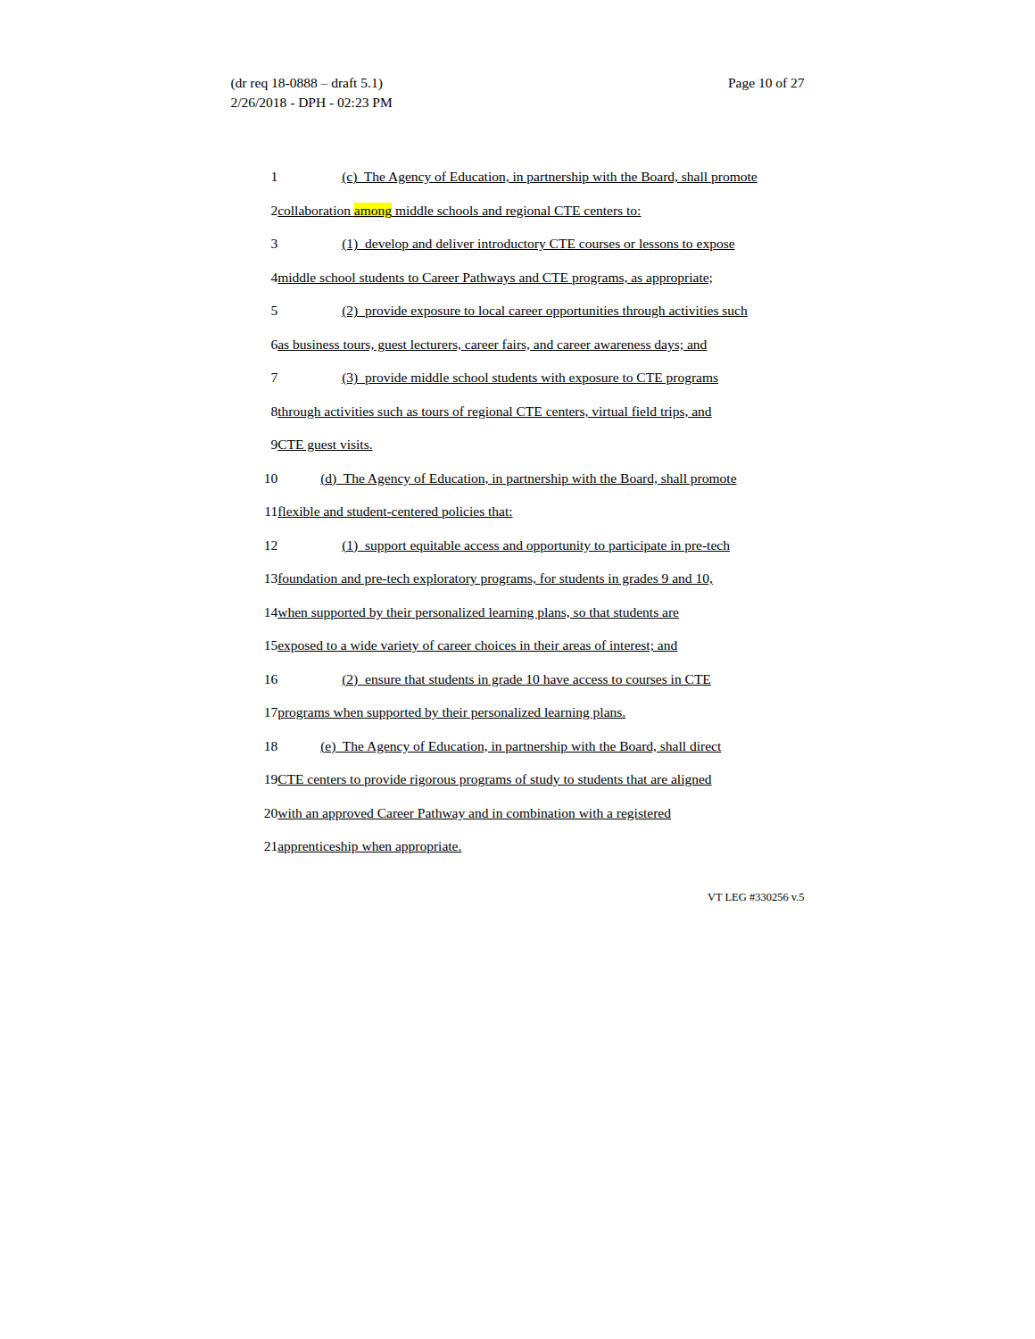(dr req 18-0888 – draft 5.1)
2/26/2018 - DPH - 02:23 PM
Page 10 of 27
| 1 | (c) The Agency of Education, in partnership with the Board, shall promote |
| 2 | collaboration among middle schools and regional CTE centers to: |
| 3 | (1) develop and deliver introductory CTE courses or lessons to expose |
| 4 | middle school students to Career Pathways and CTE programs, as appropriate; |
| 5 | (2) provide exposure to local career opportunities through activities such |
| 6 | as business tours, guest lecturers, career fairs, and career awareness days; and |
| 7 | (3) provide middle school students with exposure to CTE programs |
| 8 | through activities such as tours of regional CTE centers, virtual field trips, and |
| 9 | CTE guest visits. |
| 10 | (d) The Agency of Education, in partnership with the Board, shall promote |
| 11 | flexible and student-centered policies that: |
| 12 | (1) support equitable access and opportunity to participate in pre-tech |
| 13 | foundation and pre-tech exploratory programs, for students in grades 9 and 10, |
| 14 | when supported by their personalized learning plans, so that students are |
| 15 | exposed to a wide variety of career choices in their areas of interest; and |
| 16 | (2) ensure that students in grade 10 have access to courses in CTE |
| 17 | programs when supported by their personalized learning plans. |
| 18 | (e) The Agency of Education, in partnership with the Board, shall direct |
| 19 | CTE centers to provide rigorous programs of study to students that are aligned |
| 20 | with an approved Career Pathway and in combination with a registered |
| 21 | apprenticeship when appropriate. |
VT LEG #330256 v.5